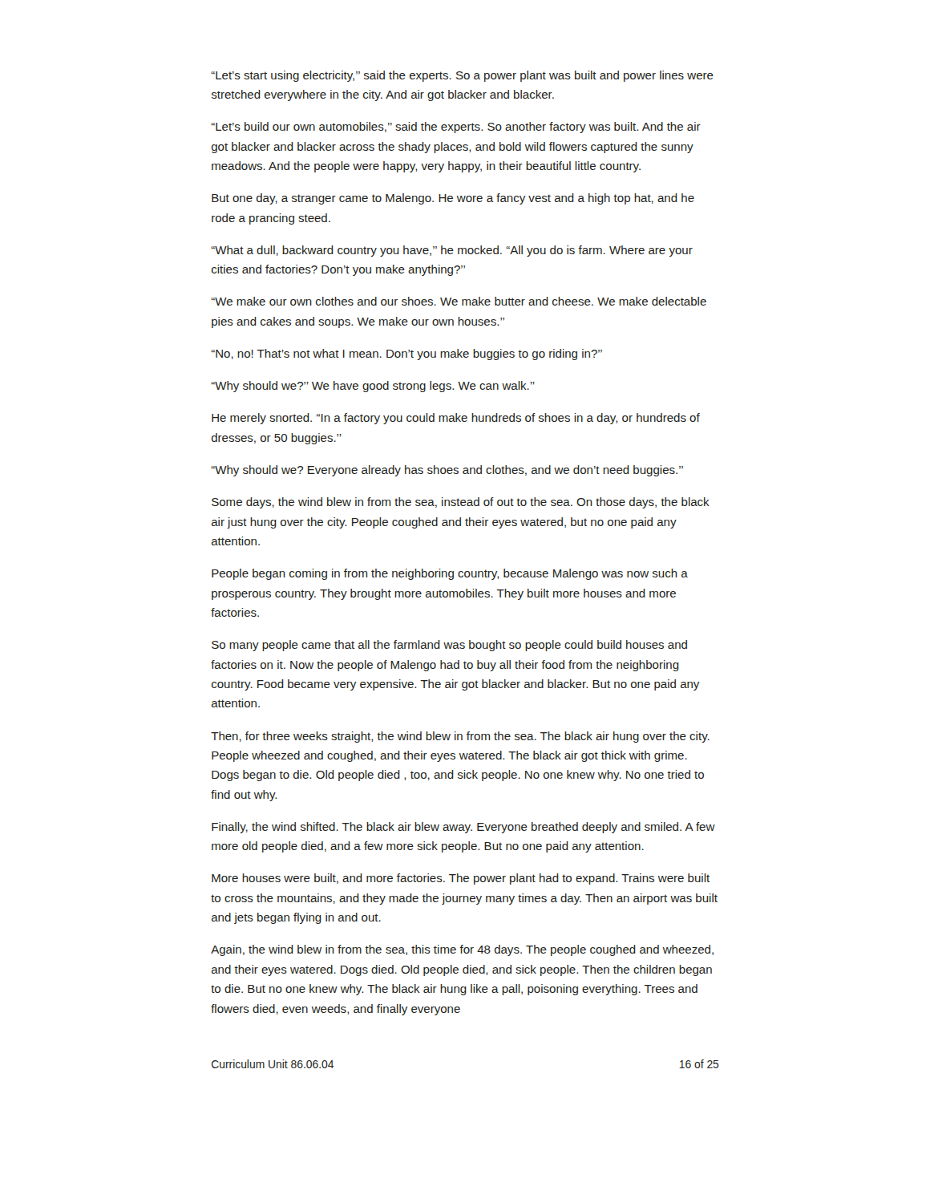“Let’s start using electricity,’’ said the experts. So a power plant was built and power lines were stretched everywhere in the city. And air got blacker and blacker.
“Let’s build our own automobiles,’’ said the experts. So another factory was built. And the air got blacker and blacker across the shady places, and bold wild flowers captured the sunny meadows. And the people were happy, very happy, in their beautiful little country.
But one day, a stranger came to Malengo. He wore a fancy vest and a high top hat, and he rode a prancing steed.
“What a dull, backward country you have,’’ he mocked. “All you do is farm. Where are your cities and factories? Don’t you make anything?’’
“We make our own clothes and our shoes. We make butter and cheese. We make delectable pies and cakes and soups. We make our own houses.’’
“No, no! That’s not what I mean. Don’t you make buggies to go riding in?’’
“Why should we?’’ We have good strong legs. We can walk.’’
He merely snorted. “In a factory you could make hundreds of shoes in a day, or hundreds of dresses, or 50 buggies.’’
“Why should we? Everyone already has shoes and clothes, and we don’t need buggies.’’
Some days, the wind blew in from the sea, instead of out to the sea. On those days, the black air just hung over the city. People coughed and their eyes watered, but no one paid any attention.
People began coming in from the neighboring country, because Malengo was now such a prosperous country. They brought more automobiles. They built more houses and more factories.
So many people came that all the farmland was bought so people could build houses and factories on it. Now the people of Malengo had to buy all their food from the neighboring country. Food became very expensive. The air got blacker and blacker. But no one paid any attention.
Then, for three weeks straight, the wind blew in from the sea. The black air hung over the city. People wheezed and coughed, and their eyes watered. The black air got thick with grime. Dogs began to die. Old people died , too, and sick people. No one knew why. No one tried to find out why.
Finally, the wind shifted. The black air blew away. Everyone breathed deeply and smiled. A few more old people died, and a few more sick people. But no one paid any attention.
More houses were built, and more factories. The power plant had to expand. Trains were built to cross the mountains, and they made the journey many times a day. Then an airport was built and jets began flying in and out.
Again, the wind blew in from the sea, this time for 48 days. The people coughed and wheezed, and their eyes watered. Dogs died. Old people died, and sick people. Then the children began to die. But no one knew why. The black air hung like a pall, poisoning everything. Trees and flowers died, even weeds, and finally everyone
Curriculum Unit 86.06.04
16 of 25